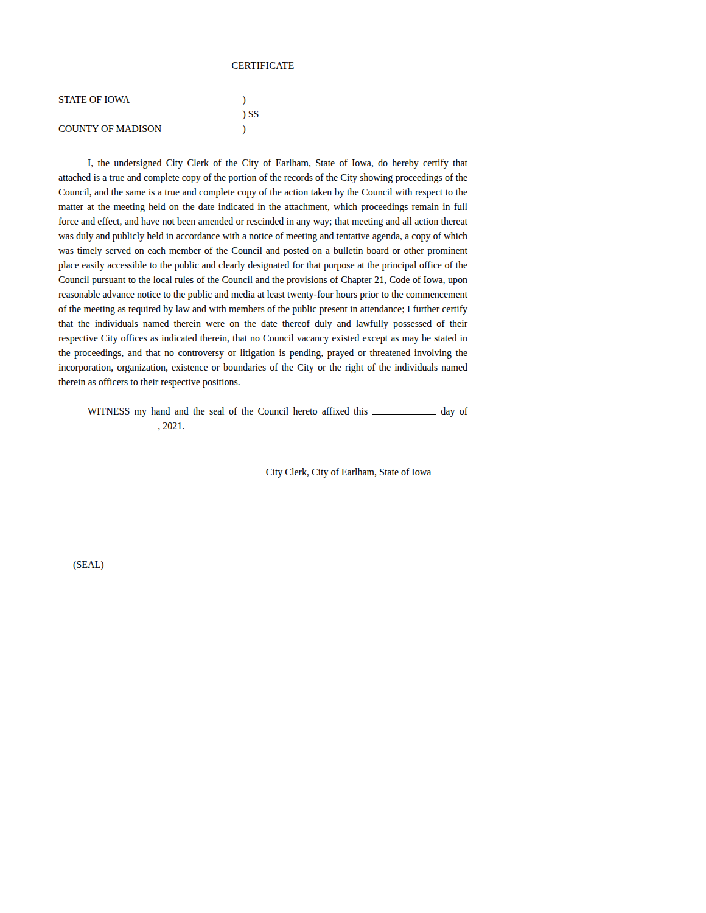CERTIFICATE
| STATE OF IOWA | ) | |
| | ) SS | |
| COUNTY OF MADISON | ) | |
I, the undersigned City Clerk of the City of Earlham, State of Iowa, do hereby certify that attached is a true and complete copy of the portion of the records of the City showing proceedings of the Council, and the same is a true and complete copy of the action taken by the Council with respect to the matter at the meeting held on the date indicated in the attachment, which proceedings remain in full force and effect, and have not been amended or rescinded in any way; that meeting and all action thereat was duly and publicly held in accordance with a notice of meeting and tentative agenda, a copy of which was timely served on each member of the Council and posted on a bulletin board or other prominent place easily accessible to the public and clearly designated for that purpose at the principal office of the Council pursuant to the local rules of the Council and the provisions of Chapter 21, Code of Iowa, upon reasonable advance notice to the public and media at least twenty-four hours prior to the commencement of the meeting as required by law and with members of the public present in attendance; I further certify that the individuals named therein were on the date thereof duly and lawfully possessed of their respective City offices as indicated therein, that no Council vacancy existed except as may be stated in the proceedings, and that no controversy or litigation is pending, prayed or threatened involving the incorporation, organization, existence or boundaries of the City or the right of the individuals named therein as officers to their respective positions.
WITNESS my hand and the seal of the Council hereto affixed this day of , 2021.
City Clerk, City of Earlham, State of Iowa
(SEAL)